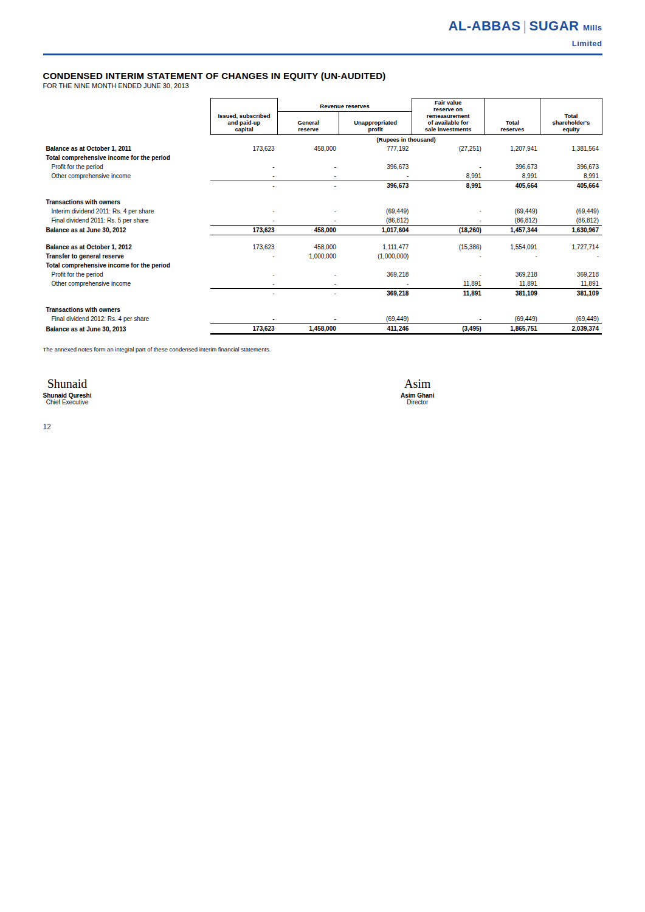AL-ABBAS|SUGAR Mills
Limited
CONDENSED INTERIM STATEMENT OF CHANGES IN EQUITY (UN-AUDITED)
FOR THE NINE MONTH ENDED JUNE 30, 2013
| | Issued, subscribed and paid-up capital | Revenue reserves | Fair value reserve on remeasurement of available for sale investments | Total reserves | Total shareholder's equity |
| --- | --- | --- | --- | --- | --- |
| General reserve | Unappropriated profit |
| | (Rupees in thousand) |
| Balance as at October 1, 2011 | 173,623 | 458,000 | 777,192 | (27,251) | 1,207,941 | 1,381,564 |
| Total comprehensive income for the period | | | | | | |
| Profit for the period | - | - | 396,673 | - | 396,673 | 396,673 |
| Other comprehensive income | - | - | - | 8,991 | 8,991 | 8,991 |
| | - | - | 396,673 | 8,991 | 405,664 | 405,664 |
| Transactions with owners | | | | | | |
| Interim dividend 2011: Rs. 4 per share | - | - | (69,449) | - | (69,449) | (69,449) |
| Final dividend 2011: Rs. 5 per share | - | - | (86,812) | - | (86,812) | (86,812) |
| Balance as at June 30, 2012 | 173,623 | 458,000 | 1,017,604 | (18,260) | 1,457,344 | 1,630,967 |
| Balance as at October 1, 2012 | 173,623 | 458,000 | 1,111,477 | (15,386) | 1,554,091 | 1,727,714 |
| Transfer to general reserve | - | 1,000,000 | (1,000,000) | - | - | - |
| Total comprehensive income for the period | | | | | | |
| Profit for the period | - | - | 369,218 | - | 369,218 | 369,218 |
| Other comprehensive income | - | - | - | 11,891 | 11,891 | 11,891 |
| | - | - | 369,218 | 11,891 | 381,109 | 381,109 |
| Transactions with owners | | | | | | |
| Final dividend 2012: Rs. 4 per share | - | - | (69,449) | - | (69,449) | (69,449) |
| Balance as at June 30, 2013 | 173,623 | 1,458,000 | 411,246 | (3,495) | 1,865,751 | 2,039,374 |
The annexed notes form an integral part of these condensed interim financial statements.
Shunaid
Shunaid Qureshi
Chief Executive
Asim
Asim Ghani
Director
12